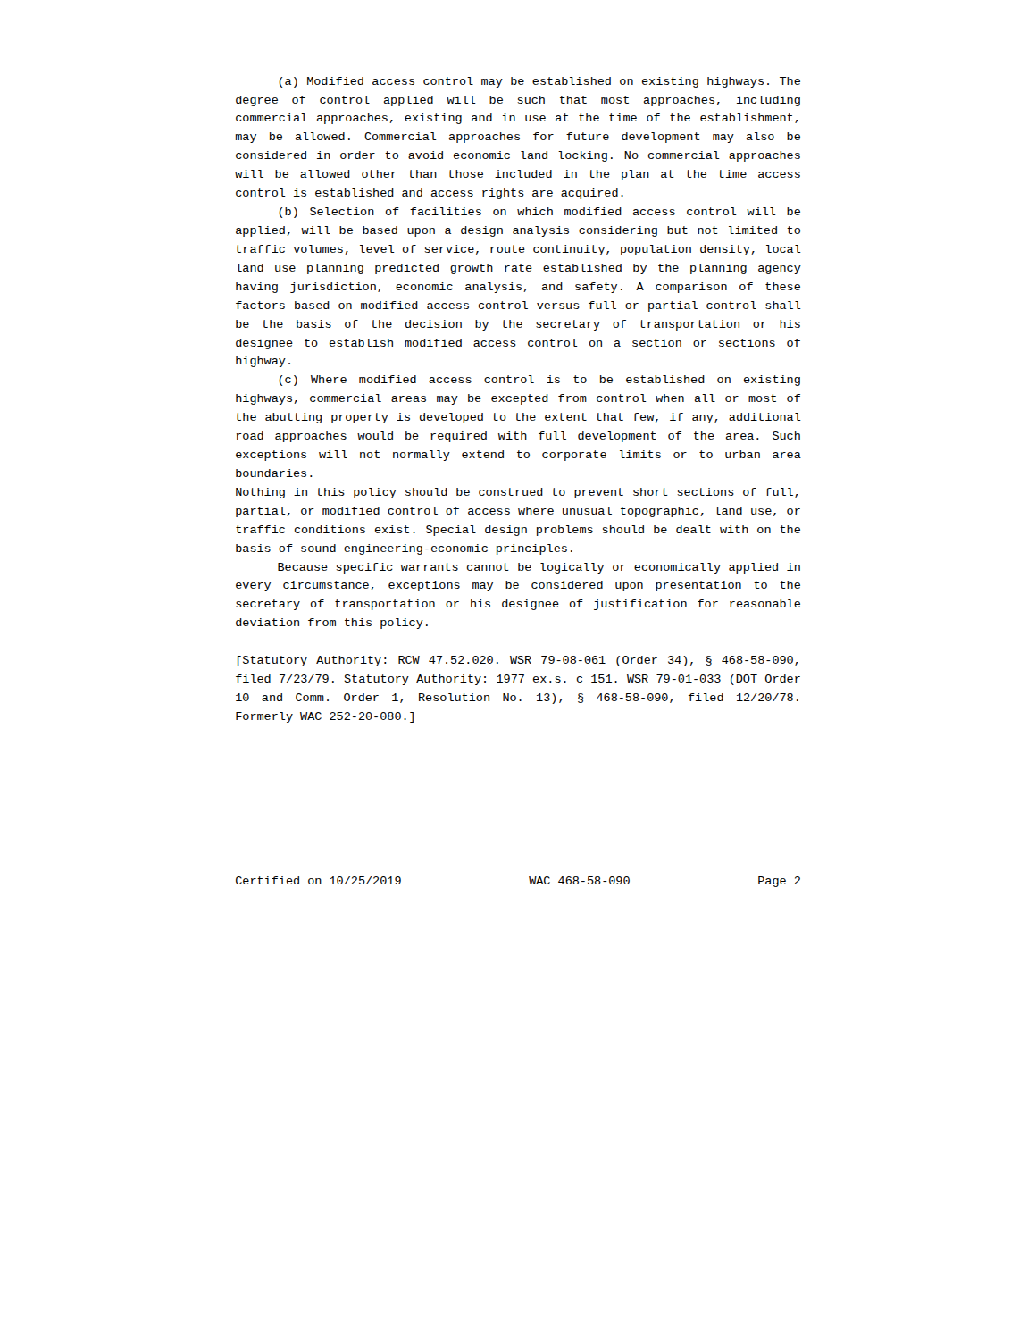(a) Modified access control may be established on existing high­ways. The degree of control applied will be such that most approaches, including commercial approaches, existing and in use at the time of the establishment, may be allowed. Commercial approaches for future development may also be considered in order to avoid economic land locking. No commercial approaches will be allowed other than those in­cluded in the plan at the time access control is established and ac­cess rights are acquired.
(b) Selection of facilities on which modified access control will be applied, will be based upon a design analysis considering but not limited to traffic volumes, level of service, route continuity, popu­lation density, local land use planning predicted growth rate estab­lished by the planning agency having jurisdiction, economic analysis, and safety. A comparison of these factors based on modified access control versus full or partial control shall be the basis of the deci­sion by the secretary of transportation or his designee to establish modified access control on a section or sections of highway.
(c) Where modified access control is to be established on exist­ing highways, commercial areas may be excepted from control when all or most of the abutting property is developed to the extent that few, if any, additional road approaches would be required with full devel­opment of the area. Such exceptions will not normally extend to corpo­rate limits or to urban area boundaries.
Nothing in this policy should be construed to prevent short sections of full, partial, or modified control of access where unusual topo­graphic, land use, or traffic conditions exist. Special design prob­lems should be dealt with on the basis of sound engineering-economic principles.
Because specific warrants cannot be logically or economically ap­plied in every circumstance, exceptions may be considered upon presen­tation to the secretary of transportation or his designee of justifi­cation for reasonable deviation from this policy.
[Statutory Authority: RCW 47.52.020. WSR 79-08-061 (Order 34), § 468-58-090, filed 7/23/79. Statutory Authority: 1977 ex.s. c 151. WSR 79-01-033 (DOT Order 10 and Comm. Order 1, Resolution No. 13), § 468-58-090, filed 12/20/78. Formerly WAC 252-20-080.]
Certified on 10/25/2019 WAC 468-58-090 Page 2